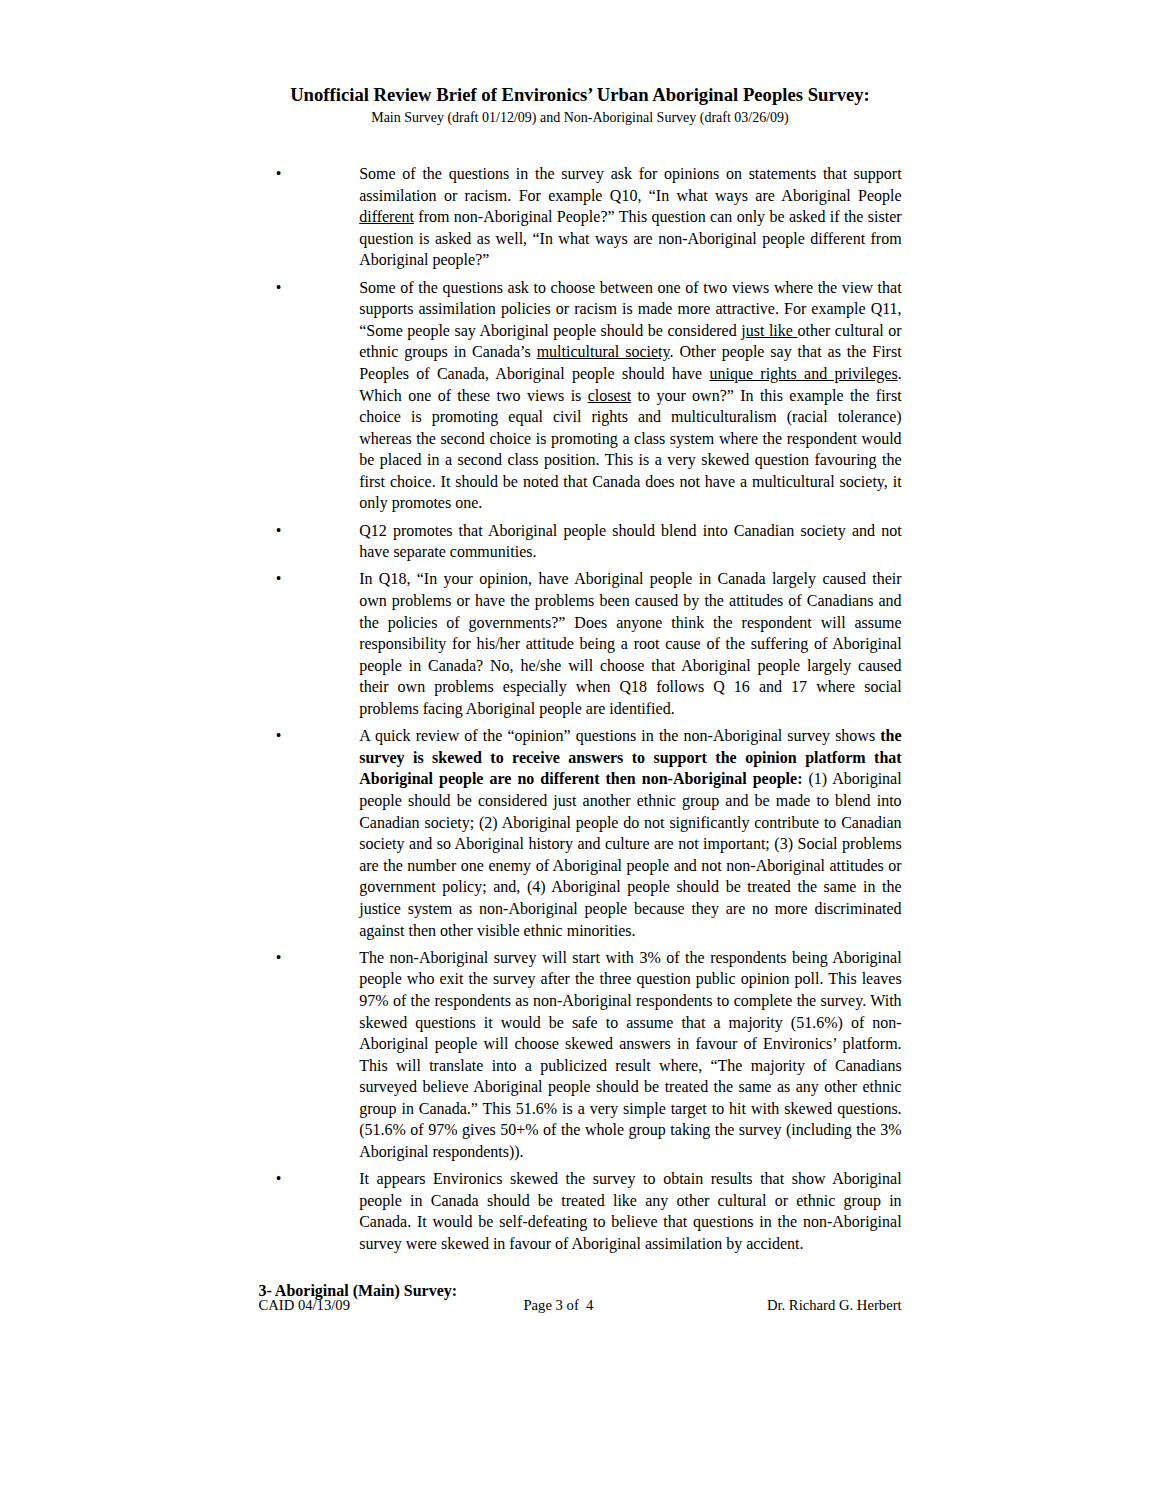Unofficial Review Brief of Environics’ Urban Aboriginal Peoples Survey:
Main Survey (draft 01/12/09) and Non-Aboriginal Survey (draft 03/26/09)
Some of the questions in the survey ask for opinions on statements that support assimilation or racism. For example Q10, “In what ways are Aboriginal People different from non-Aboriginal People?” This question can only be asked if the sister question is asked as well, “In what ways are non-Aboriginal people different from Aboriginal people?”
Some of the questions ask to choose between one of two views where the view that supports assimilation policies or racism is made more attractive. For example Q11, “Some people say Aboriginal people should be considered just like other cultural or ethnic groups in Canada’s multicultural society. Other people say that as the First Peoples of Canada, Aboriginal people should have unique rights and privileges. Which one of these two views is closest to your own?” In this example the first choice is promoting equal civil rights and multiculturalism (racial tolerance) whereas the second choice is promoting a class system where the respondent would be placed in a second class position. This is a very skewed question favouring the first choice. It should be noted that Canada does not have a multicultural society, it only promotes one.
Q12 promotes that Aboriginal people should blend into Canadian society and not have separate communities.
In Q18, “In your opinion, have Aboriginal people in Canada largely caused their own problems or have the problems been caused by the attitudes of Canadians and the policies of governments?” Does anyone think the respondent will assume responsibility for his/her attitude being a root cause of the suffering of Aboriginal people in Canada? No, he/she will choose that Aboriginal people largely caused their own problems especially when Q18 follows Q 16 and 17 where social problems facing Aboriginal people are identified.
A quick review of the “opinion” questions in the non-Aboriginal survey shows the survey is skewed to receive answers to support the opinion platform that Aboriginal people are no different then non-Aboriginal people: (1) Aboriginal people should be considered just another ethnic group and be made to blend into Canadian society; (2) Aboriginal people do not significantly contribute to Canadian society and so Aboriginal history and culture are not important; (3) Social problems are the number one enemy of Aboriginal people and not non-Aboriginal attitudes or government policy; and, (4) Aboriginal people should be treated the same in the justice system as non-Aboriginal people because they are no more discriminated against then other visible ethnic minorities.
The non-Aboriginal survey will start with 3% of the respondents being Aboriginal people who exit the survey after the three question public opinion poll. This leaves 97% of the respondents as non-Aboriginal respondents to complete the survey. With skewed questions it would be safe to assume that a majority (51.6%) of non-Aboriginal people will choose skewed answers in favour of Environics’ platform. This will translate into a publicized result where, “The majority of Canadians surveyed believe Aboriginal people should be treated the same as any other ethnic group in Canada.” This 51.6% is a very simple target to hit with skewed questions. (51.6% of 97% gives 50+% of the whole group taking the survey (including the 3% Aboriginal respondents)).
It appears Environics skewed the survey to obtain results that show Aboriginal people in Canada should be treated like any other cultural or ethnic group in Canada. It would be self-defeating to believe that questions in the non-Aboriginal survey were skewed in favour of Aboriginal assimilation by accident.
3- Aboriginal (Main) Survey:
CAID 04/13/09 Page 3 of 4 Dr. Richard G. Herbert